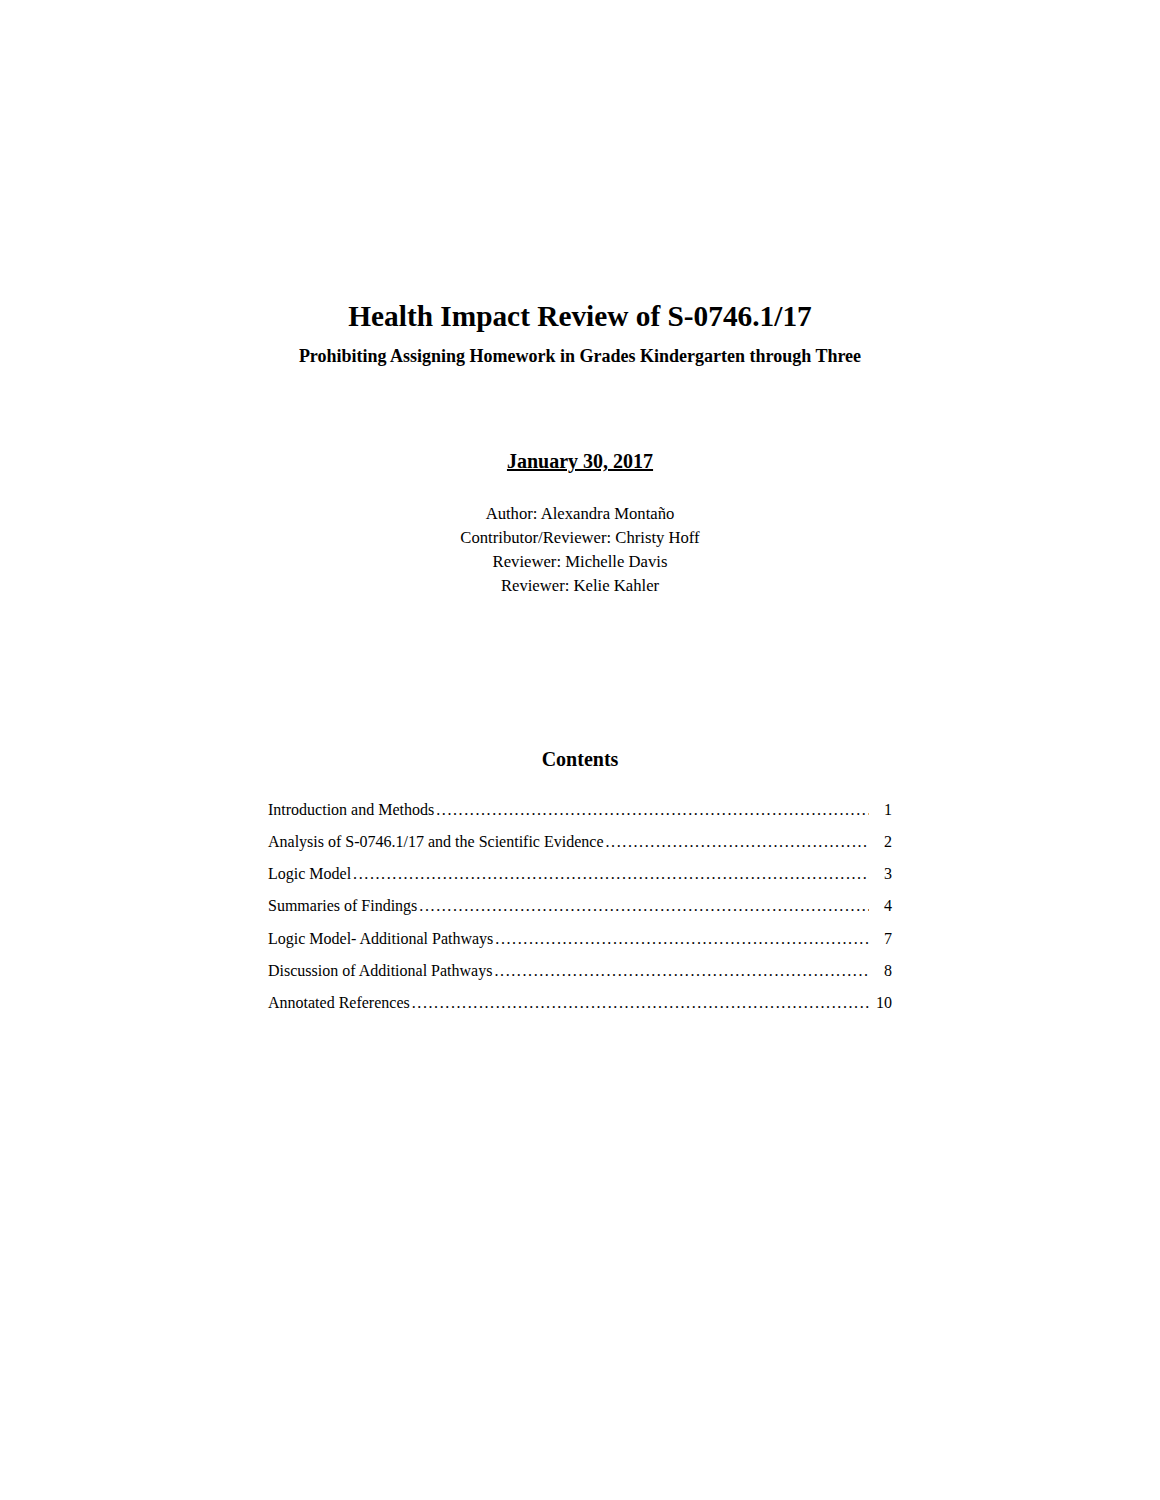Health Impact Review of S-0746.1/17
Prohibiting Assigning Homework in Grades Kindergarten through Three
January 30, 2017
Author: Alexandra Montaño
Contributor/Reviewer: Christy Hoff
Reviewer: Michelle Davis
Reviewer: Kelie Kahler
Contents
Introduction and Methods .................................................................................................................. 1
Analysis of S-0746.1/17 and the Scientific Evidence .................................................................... 2
Logic Model ................................................................................................................................. 3
Summaries of Findings ............................................................................................................... 4
Logic Model- Additional Pathways .............................................................................................. 7
Discussion of Additional Pathways .............................................................................................. 8
Annotated References ............................................................................................................. 10